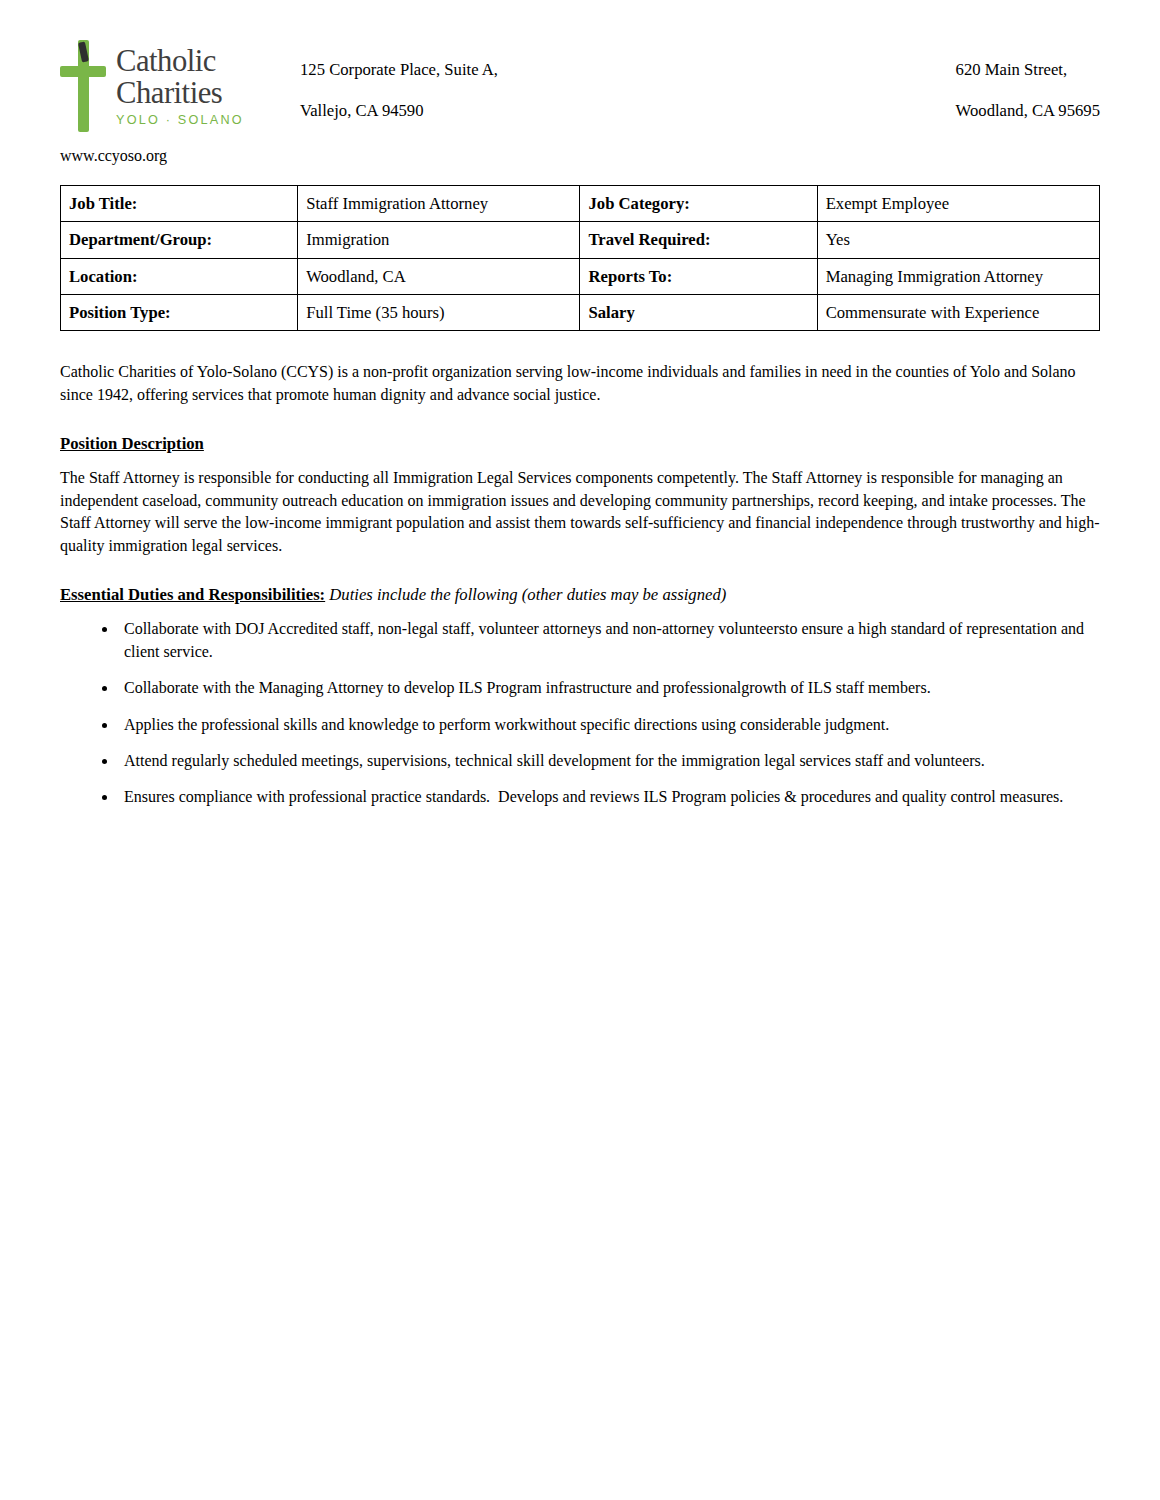Catholic Charities YOLO · SOLANO
125 Corporate Place, Suite A,
Vallejo, CA 94590
620 Main Street,
Woodland, CA 95695
www.ccyoso.org
| Job Title: | Staff Immigration Attorney | Job Category: | Exempt Employee |
| Department/Group: | Immigration | Travel Required: | Yes |
| Location: | Woodland, CA | Reports To: | Managing Immigration Attorney |
| Position Type: | Full Time (35 hours) | Salary | Commensurate with Experience |
Catholic Charities of Yolo-Solano (CCYS) is a non-profit organization serving low-income individuals and families in need in the counties of Yolo and Solano since 1942, offering services that promote human dignity and advance social justice.
Position Description
The Staff Attorney is responsible for conducting all Immigration Legal Services components competently. The Staff Attorney is responsible for managing an independent caseload, community outreach education on immigration issues and developing community partnerships, record keeping, and intake processes. The Staff Attorney will serve the low-income immigrant population and assist them towards self-sufficiency and financial independence through trustworthy and high-quality immigration legal services.
Essential Duties and Responsibilities: Duties include the following (other duties may be assigned)
Collaborate with DOJ Accredited staff, non-legal staff, volunteer attorneys and non-attorney volunteersto ensure a high standard of representation and client service.
Collaborate with the Managing Attorney to develop ILS Program infrastructure and professionalgrowth of ILS staff members.
Applies the professional skills and knowledge to perform workwithout specific directions using considerable judgment.
Attend regularly scheduled meetings, supervisions, technical skill development for the immigration legal services staff and volunteers.
Ensures compliance with professional practice standards. Develops and reviews ILS Program policies & procedures and quality control measures.